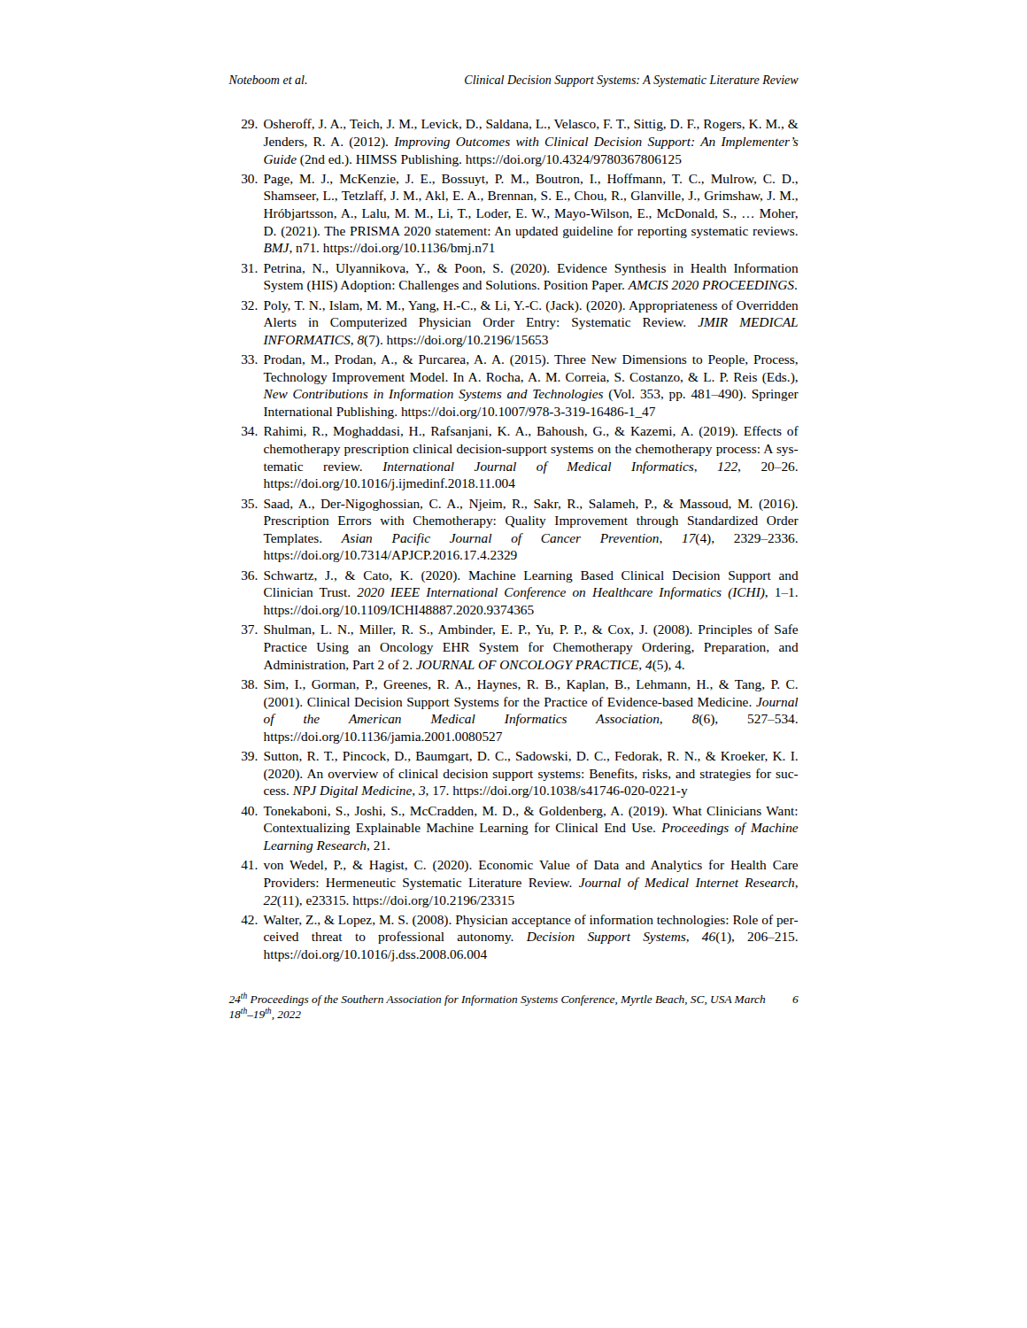Noteboom et al. Clinical Decision Support Systems: A Systematic Literature Review
Osheroff, J. A., Teich, J. M., Levick, D., Saldana, L., Velasco, F. T., Sittig, D. F., Rogers, K. M., & Jenders, R. A. (2012). Improving Outcomes with Clinical Decision Support: An Implementer’s Guide (2nd ed.). HIMSS Publishing. https://doi.org/10.4324/9780367806125
Page, M. J., McKenzie, J. E., Bossuyt, P. M., Boutron, I., Hoffmann, T. C., Mulrow, C. D., Shamseer, L., Tetzlaff, J. M., Akl, E. A., Brennan, S. E., Chou, R., Glanville, J., Grimshaw, J. M., Hróbjartsson, A., Lalu, M. M., Li, T., Loder, E. W., Mayo-Wilson, E., McDonald, S., … Moher, D. (2021). The PRISMA 2020 statement: An updated guideline for reporting systematic reviews. BMJ, n71. https://doi.org/10.1136/bmj.n71
Petrina, N., Ulyannikova, Y., & Poon, S. (2020). Evidence Synthesis in Health Information System (HIS) Adoption: Challenges and Solutions. Position Paper. AMCIS 2020 PROCEEDINGS.
Poly, T. N., Islam, M. M., Yang, H.-C., & Li, Y.-C. (Jack). (2020). Appropriateness of Overridden Alerts in Computerized Physician Order Entry: Systematic Review. JMIR MEDICAL INFORMATICS, 8(7). https://doi.org/10.2196/15653
Prodan, M., Prodan, A., & Purcarea, A. A. (2015). Three New Dimensions to People, Process, Technology Improvement Model. In A. Rocha, A. M. Correia, S. Costanzo, & L. P. Reis (Eds.), New Contributions in Information Systems and Technologies (Vol. 353, pp. 481–490). Springer International Publishing. https://doi.org/10.1007/978-3-319-16486-1_47
Rahimi, R., Moghaddasi, H., Rafsanjani, K. A., Bahoush, G., & Kazemi, A. (2019). Effects of chemotherapy prescription clinical decision-support systems on the chemotherapy process: A systematic review. International Journal of Medical Informatics, 122, 20–26. https://doi.org/10.1016/j.ijmedinf.2018.11.004
Saad, A., Der-Nigoghossian, C. A., Njeim, R., Sakr, R., Salameh, P., & Massoud, M. (2016). Prescription Errors with Chemotherapy: Quality Improvement through Standardized Order Templates. Asian Pacific Journal of Cancer Prevention, 17(4), 2329–2336. https://doi.org/10.7314/APJCP.2016.17.4.2329
Schwartz, J., & Cato, K. (2020). Machine Learning Based Clinical Decision Support and Clinician Trust. 2020 IEEE International Conference on Healthcare Informatics (ICHI), 1–1. https://doi.org/10.1109/ICHI48887.2020.9374365
Shulman, L. N., Miller, R. S., Ambinder, E. P., Yu, P. P., & Cox, J. (2008). Principles of Safe Practice Using an Oncology EHR System for Chemotherapy Ordering, Preparation, and Administration, Part 2 of 2. JOURNAL OF ONCOLOGY PRACTICE, 4(5), 4.
Sim, I., Gorman, P., Greenes, R. A., Haynes, R. B., Kaplan, B., Lehmann, H., & Tang, P. C. (2001). Clinical Decision Support Systems for the Practice of Evidence-based Medicine. Journal of the American Medical Informatics Association, 8(6), 527–534. https://doi.org/10.1136/jamia.2001.0080527
Sutton, R. T., Pincock, D., Baumgart, D. C., Sadowski, D. C., Fedorak, R. N., & Kroeker, K. I. (2020). An overview of clinical decision support systems: Benefits, risks, and strategies for success. NPJ Digital Medicine, 3, 17. https://doi.org/10.1038/s41746-020-0221-y
Tonekaboni, S., Joshi, S., McCradden, M. D., & Goldenberg, A. (2019). What Clinicians Want: Contextualizing Explainable Machine Learning for Clinical End Use. Proceedings of Machine Learning Research, 21.
von Wedel, P., & Hagist, C. (2020). Economic Value of Data and Analytics for Health Care Providers: Hermeneutic Systematic Literature Review. Journal of Medical Internet Research, 22(11), e23315. https://doi.org/10.2196/23315
Walter, Z., & Lopez, M. S. (2008). Physician acceptance of information technologies: Role of perceived threat to professional autonomy. Decision Support Systems, 46(1), 206–215. https://doi.org/10.1016/j.dss.2008.06.004
24th Proceedings of the Southern Association for Information Systems Conference, Myrtle Beach, SC, USA March 18th–19th, 2022 6